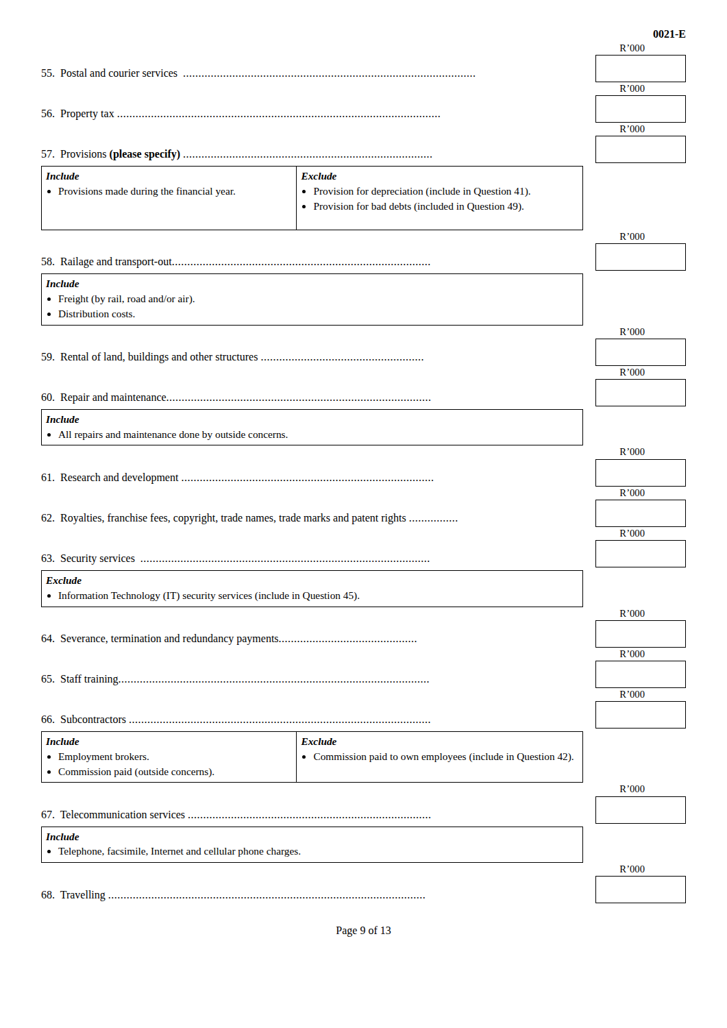0021-E
R’000
55. Postal and courier services ...............................................................................................
R’000
56. Property tax .........................................................................................................
R’000
57. Provisions (please specify) .................................................................................
| Include Provisions made during the financial year. | Exclude Provision for depreciation (include in Question 41). Provision for bad debts (included in Question 49). | |
R’000
58. Railage and transport-out....................................................................................
| Include Freight (by rail, road and/or air). Distribution costs. | |
R’000
59. Rental of land, buildings and other structures .....................................................
R’000
60. Repair and maintenance......................................................................................
| Include All repairs and maintenance done by outside concerns. | |
R’000
61. Research and development ..................................................................................
R’000
62. Royalties, franchise fees, copyright, trade names, trade marks and patent rights ................
R’000
63. Security services ..............................................................................................
| Exclude Information Technology (IT) security services (include in Question 45). | |
R’000
64. Severance, termination and redundancy payments.............................................
R’000
65. Staff training.....................................................................................................
R’000
66. Subcontractors ..................................................................................................
| Include Employment brokers. Commission paid (outside concerns). | Exclude Commission paid to own employees (include in Question 42). | |
R’000
67. Telecommunication services ...............................................................................
| Include Telephone, facsimile, Internet and cellular phone charges. | |
R’000
68. Travelling .......................................................................................................
Page 9 of 13